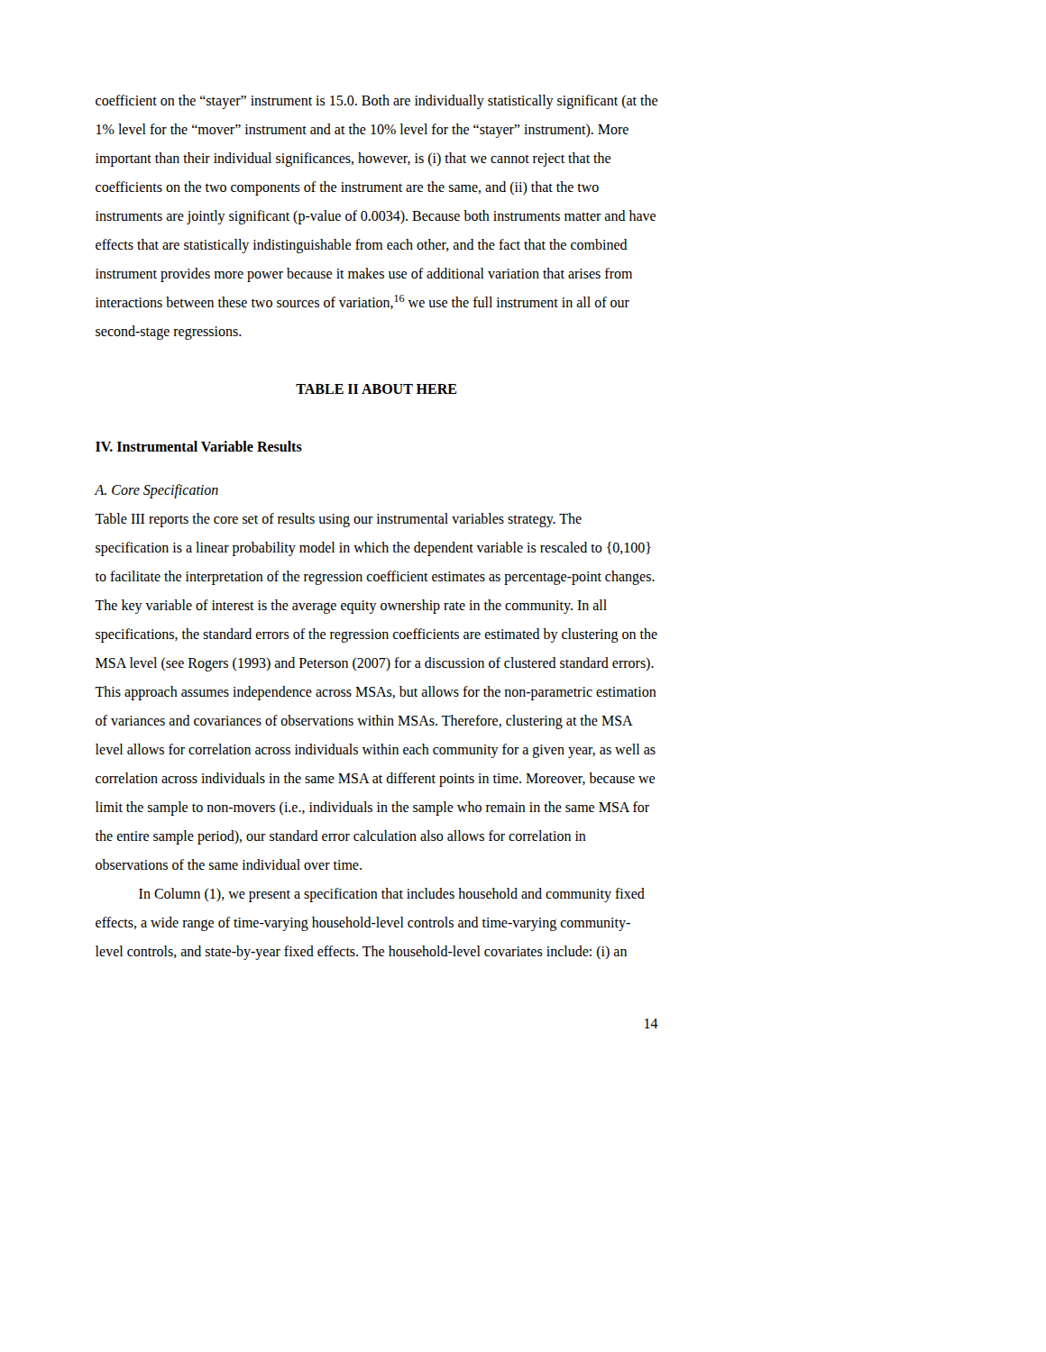coefficient on the “stayer” instrument is 15.0. Both are individually statistically significant (at the 1% level for the “mover” instrument and at the 10% level for the “stayer” instrument). More important than their individual significances, however, is (i) that we cannot reject that the coefficients on the two components of the instrument are the same, and (ii) that the two instruments are jointly significant (p-value of 0.0034). Because both instruments matter and have effects that are statistically indistinguishable from each other, and the fact that the combined instrument provides more power because it makes use of additional variation that arises from interactions between these two sources of variation,16 we use the full instrument in all of our second-stage regressions.
TABLE II ABOUT HERE
IV. Instrumental Variable Results
A. Core Specification
Table III reports the core set of results using our instrumental variables strategy. The specification is a linear probability model in which the dependent variable is rescaled to {0,100} to facilitate the interpretation of the regression coefficient estimates as percentage-point changes. The key variable of interest is the average equity ownership rate in the community. In all specifications, the standard errors of the regression coefficients are estimated by clustering on the MSA level (see Rogers (1993) and Peterson (2007) for a discussion of clustered standard errors). This approach assumes independence across MSAs, but allows for the non-parametric estimation of variances and covariances of observations within MSAs. Therefore, clustering at the MSA level allows for correlation across individuals within each community for a given year, as well as correlation across individuals in the same MSA at different points in time. Moreover, because we limit the sample to non-movers (i.e., individuals in the sample who remain in the same MSA for the entire sample period), our standard error calculation also allows for correlation in observations of the same individual over time.
In Column (1), we present a specification that includes household and community fixed effects, a wide range of time-varying household-level controls and time-varying community-level controls, and state-by-year fixed effects. The household-level covariates include: (i) an
14